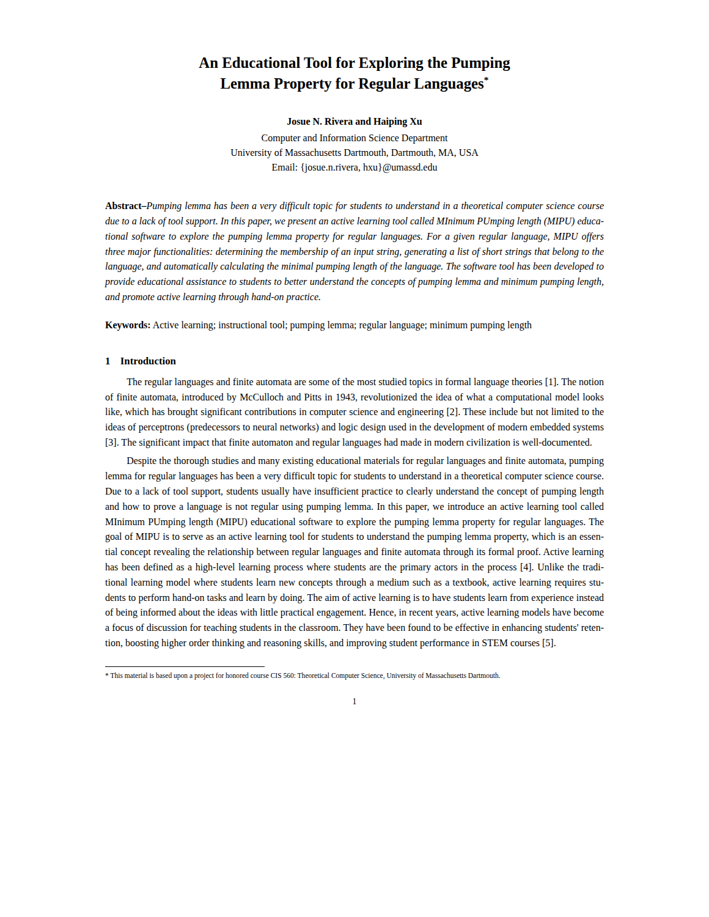An Educational Tool for Exploring the Pumping
Lemma Property for Regular Languages*
Josue N. Rivera and Haiping Xu
Computer and Information Science Department
University of Massachusetts Dartmouth, Dartmouth, MA, USA
Email: {josue.n.rivera, hxu}@umassd.edu
Abstract–Pumping lemma has been a very difficult topic for students to understand in a theoretical computer science course due to a lack of tool support. In this paper, we present an active learning tool called MInimum PUmping length (MIPU) educational software to explore the pumping lemma property for regular languages. For a given regular language, MIPU offers three major functionalities: determining the membership of an input string, generating a list of short strings that belong to the language, and automatically calculating the minimal pumping length of the language. The software tool has been developed to provide educational assistance to students to better understand the concepts of pumping lemma and minimum pumping length, and promote active learning through hand-on practice.
Keywords: Active learning; instructional tool; pumping lemma; regular language; minimum pumping length
1 Introduction
The regular languages and finite automata are some of the most studied topics in formal language theories [1]. The notion of finite automata, introduced by McCulloch and Pitts in 1943, revolutionized the idea of what a computational model looks like, which has brought significant contributions in computer science and engineering [2]. These include but not limited to the ideas of perceptrons (predecessors to neural networks) and logic design used in the development of modern embedded systems [3]. The significant impact that finite automaton and regular languages had made in modern civilization is well-documented.
Despite the thorough studies and many existing educational materials for regular languages and finite automata, pumping lemma for regular languages has been a very difficult topic for students to understand in a theoretical computer science course. Due to a lack of tool support, students usually have insufficient practice to clearly understand the concept of pumping length and how to prove a language is not regular using pumping lemma. In this paper, we introduce an active learning tool called MInimum PUmping length (MIPU) educational software to explore the pumping lemma property for regular languages. The goal of MIPU is to serve as an active learning tool for students to understand the pumping lemma property, which is an essential concept revealing the relationship between regular languages and finite automata through its formal proof. Active learning has been defined as a high-level learning process where students are the primary actors in the process [4]. Unlike the traditional learning model where students learn new concepts through a medium such as a textbook, active learning requires students to perform hand-on tasks and learn by doing. The aim of active learning is to have students learn from experience instead of being informed about the ideas with little practical engagement. Hence, in recent years, active learning models have become a focus of discussion for teaching students in the classroom. They have been found to be effective in enhancing students' retention, boosting higher order thinking and reasoning skills, and improving student performance in STEM courses [5].
* This material is based upon a project for honored course CIS 560: Theoretical Computer Science, University of Massachusetts Dartmouth.
1